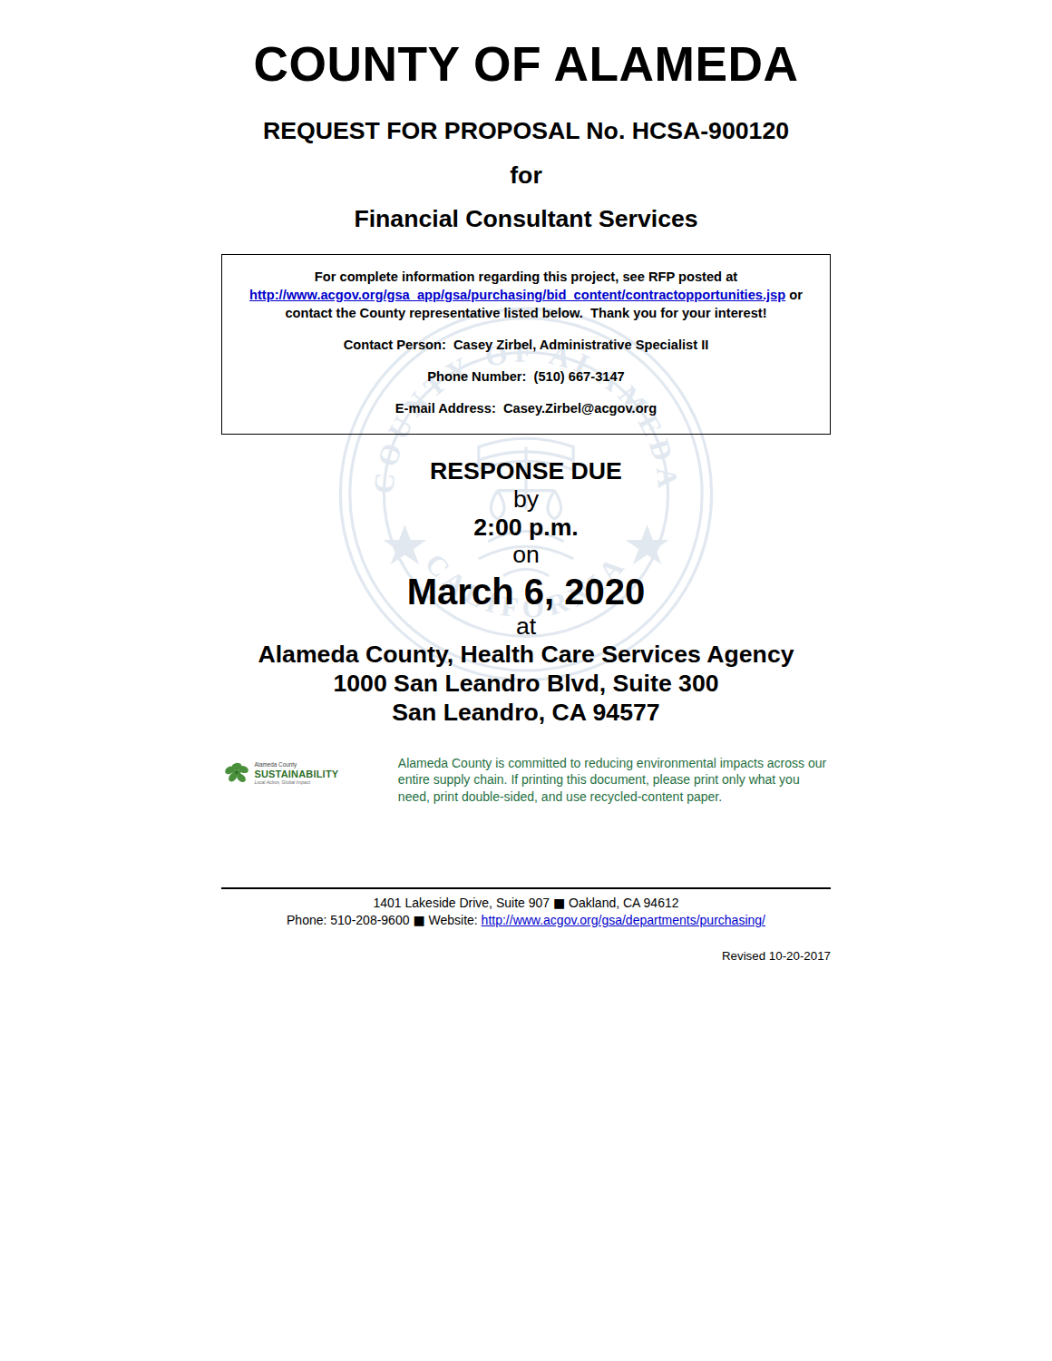COUNTY OF ALAMEDA CALIFORNIA
COUNTY OF ALAMEDA
REQUEST FOR PROPOSAL No. HCSA-900120
for
Financial Consultant Services
For complete information regarding this project, see RFP posted at
http://www.acgov.org/gsa_app/gsa/purchasing/bid_content/contractopportunities.jsp or contact the County representative listed below. Thank you for your interest!
Contact Person: Casey Zirbel, Administrative Specialist II
Phone Number: (510) 667-3147
E-mail Address: Casey.Zirbel@acgov.org
RESPONSE DUE
by
2:00 p.m.
on
March 6, 2020
at
Alameda County, Health Care Services Agency
1000 San Leandro Blvd, Suite 300
San Leandro, CA 94577
Alameda County SUSTAINABILITY Local Action, Global Impact.
Alameda County is committed to reducing environmental impacts across our entire supply chain. If printing this document, please print only what you need, print double-sided, and use recycled-content paper.
1401 Lakeside Drive, Suite 907 ■ Oakland, CA 94612
Phone: 510-208-9600 ■ Website: http://www.acgov.org/gsa/departments/purchasing/
Revised 10-20-2017